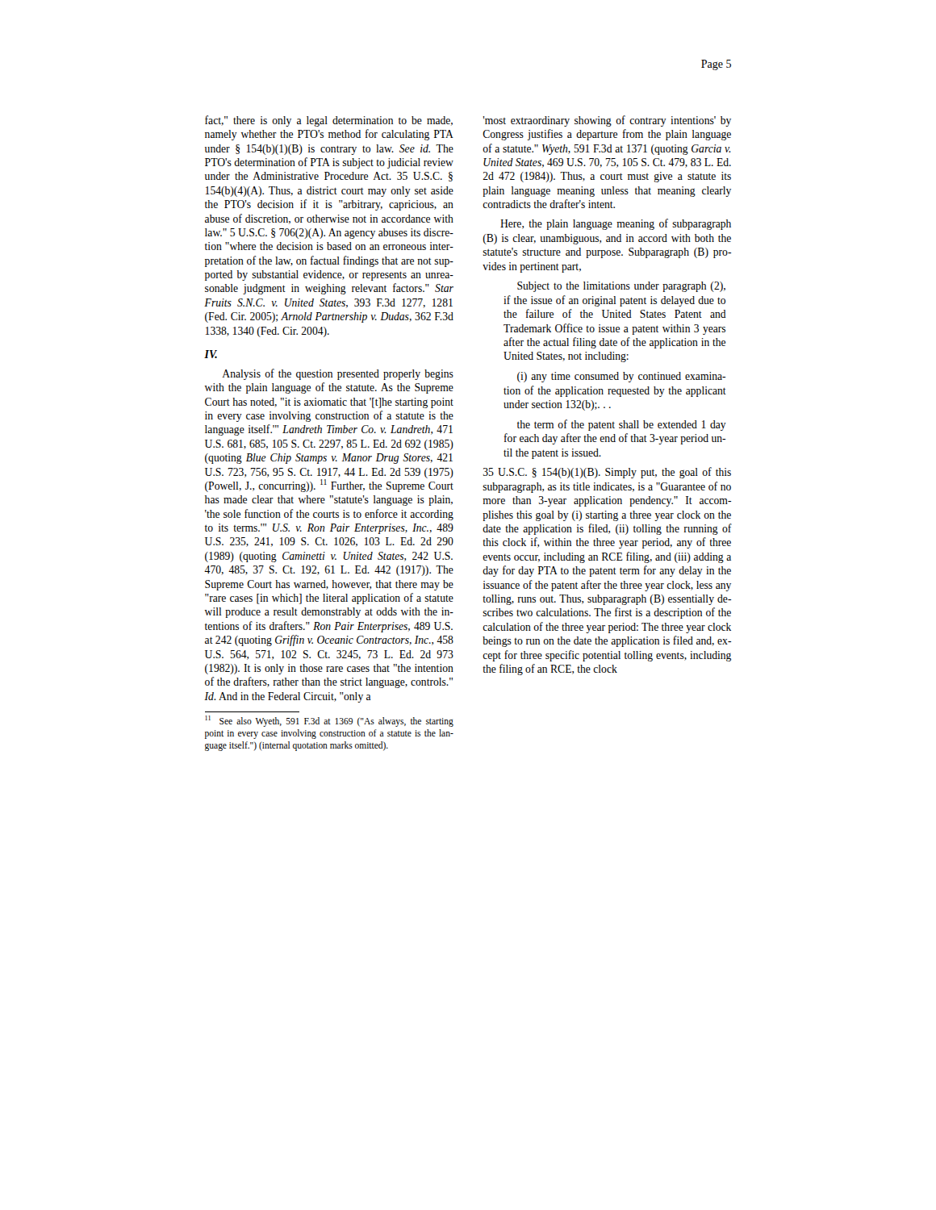Page 5
fact," there is only a legal determination to be made, namely whether the PTO's method for calculating PTA under § 154(b)(1)(B) is contrary to law. See id. The PTO's determination of PTA is subject to judicial review under the Administrative Procedure Act. 35 U.S.C. § 154(b)(4)(A). Thus, a district court may only set aside the PTO's decision if it is "arbitrary, capricious, an abuse of discretion, or otherwise not in accordance with law." 5 U.S.C. § 706(2)(A). An agency abuses its discretion "where the decision is based on an erroneous interpretation of the law, on factual findings that are not supported by substantial evidence, or represents an unreasonable judgment in weighing relevant factors." Star Fruits S.N.C. v. United States, 393 F.3d 1277, 1281 (Fed. Cir. 2005); Arnold Partnership v. Dudas, 362 F.3d 1338, 1340 (Fed. Cir. 2004).
IV.
Analysis of the question presented properly begins with the plain language of the statute. As the Supreme Court has noted, "it is axiomatic that '[t]he starting point in every case involving construction of a statute is the language itself.'" Landreth Timber Co. v. Landreth, 471 U.S. 681, 685, 105 S. Ct. 2297, 85 L. Ed. 2d 692 (1985) (quoting Blue Chip Stamps v. Manor Drug Stores, 421 U.S. 723, 756, 95 S. Ct. 1917, 44 L. Ed. 2d 539 (1975) (Powell, J., concurring)). 11 Further, the Supreme Court has made clear that where "statute's language is plain, 'the sole function of the courts is to enforce it according to its terms.'" U.S. v. Ron Pair Enterprises, Inc., 489 U.S. 235, 241, 109 S. Ct. 1026, 103 L. Ed. 2d 290 (1989) (quoting Caminetti v. United States, 242 U.S. 470, 485, 37 S. Ct. 192, 61 L. Ed. 442 (1917)). The Supreme Court has warned, however, that there may be "rare cases [in which] the literal application of a statute will produce a result demonstrably at odds with the intentions of its drafters." Ron Pair Enterprises, 489 U.S. at 242 (quoting Griffin v. Oceanic Contractors, Inc., 458 U.S. 564, 571, 102 S. Ct. 3245, 73 L. Ed. 2d 973 (1982)). It is only in those rare cases that "the intention of the drafters, rather than the strict language, controls." Id. And in the Federal Circuit, "only a
11 See also Wyeth, 591 F.3d at 1369 ("As always, the starting point in every case involving construction of a statute is the language itself.") (internal quotation marks omitted).
'most extraordinary showing of contrary intentions' by Congress justifies a departure from the plain language of a statute." Wyeth, 591 F.3d at 1371 (quoting Garcia v. United States, 469 U.S. 70, 75, 105 S. Ct. 479, 83 L. Ed. 2d 472 (1984)). Thus, a court must give a statute its plain language meaning unless that meaning clearly contradicts the drafter's intent.
Here, the plain language meaning of subparagraph (B) is clear, unambiguous, and in accord with both the statute's structure and purpose. Subparagraph (B) provides in pertinent part,
Subject to the limitations under paragraph (2), if the issue of an original patent is delayed due to the failure of the United States Patent and Trademark Office to issue a patent within 3 years after the actual filing date of the application in the United States, not including:
(i) any time consumed by continued examination of the application requested by the applicant under section 132(b);. . .
the term of the patent shall be extended 1 day for each day after the end of that 3-year period until the patent is issued.
35 U.S.C. § 154(b)(1)(B). Simply put, the goal of this subparagraph, as its title indicates, is a "Guarantee of no more than 3-year application pendency." It accomplishes this goal by (i) starting a three year clock on the date the application is filed, (ii) tolling the running of this clock if, within the three year period, any of three events occur, including an RCE filing, and (iii) adding a day for day PTA to the patent term for any delay in the issuance of the patent after the three year clock, less any tolling, runs out. Thus, subparagraph (B) essentially describes two calculations. The first is a description of the calculation of the three year period: The three year clock beings to run on the date the application is filed and, except for three specific potential tolling events, including the filing of an RCE, the clock